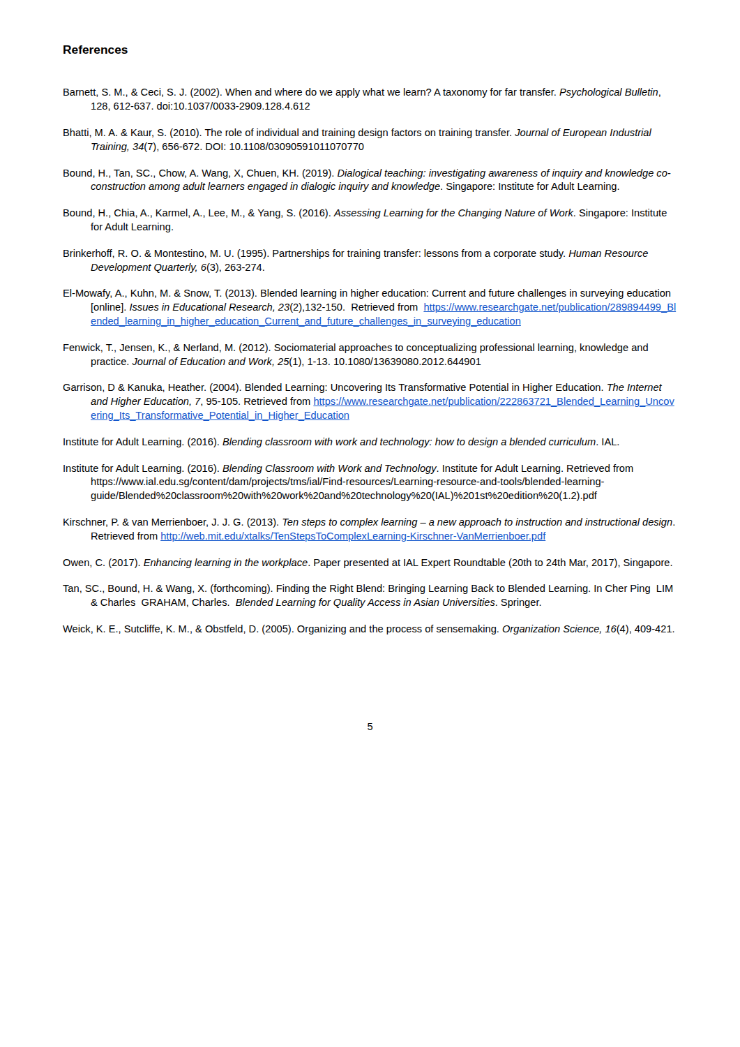References
Barnett, S. M., & Ceci, S. J. (2002). When and where do we apply what we learn? A taxonomy for far transfer. Psychological Bulletin, 128, 612-637. doi:10.1037/0033-2909.128.4.612
Bhatti, M. A. & Kaur, S. (2010). The role of individual and training design factors on training transfer. Journal of European Industrial Training, 34(7), 656-672. DOI: 10.1108/03090591011070770
Bound, H., Tan, SC., Chow, A. Wang, X, Chuen, KH. (2019). Dialogical teaching: investigating awareness of inquiry and knowledge co-construction among adult learners engaged in dialogic inquiry and knowledge. Singapore: Institute for Adult Learning.
Bound, H., Chia, A., Karmel, A., Lee, M., & Yang, S. (2016). Assessing Learning for the Changing Nature of Work. Singapore: Institute for Adult Learning.
Brinkerhoff, R. O. & Montestino, M. U. (1995). Partnerships for training transfer: lessons from a corporate study. Human Resource Development Quarterly, 6(3), 263-274.
El-Mowafy, A., Kuhn, M. & Snow, T. (2013). Blended learning in higher education: Current and future challenges in surveying education [online]. Issues in Educational Research, 23(2),132-150. Retrieved from https://www.researchgate.net/publication/289894499_Blended_learning_in_higher_education_Current_and_future_challenges_in_surveying_education
Fenwick, T., Jensen, K., & Nerland, M. (2012). Sociomaterial approaches to conceptualizing professional learning, knowledge and practice. Journal of Education and Work, 25(1), 1-13. 10.1080/13639080.2012.644901
Garrison, D & Kanuka, Heather. (2004). Blended Learning: Uncovering Its Transformative Potential in Higher Education. The Internet and Higher Education, 7, 95-105. Retrieved from https://www.researchgate.net/publication/222863721_Blended_Learning_Uncovering_Its_Transformative_Potential_in_Higher_Education
Institute for Adult Learning. (2016). Blending classroom with work and technology: how to design a blended curriculum. IAL.
Institute for Adult Learning. (2016). Blending Classroom with Work and Technology. Institute for Adult Learning. Retrieved from https://www.ial.edu.sg/content/dam/projects/tms/ial/Find-resources/Learning-resource-and-tools/blended-learning-guide/Blended%20classroom%20with%20work%20and%20technology%20(IAL)%201st%20edition%20(1.2).pdf
Kirschner, P. & van Merrienboer, J. J. G. (2013). Ten steps to complex learning – a new approach to instruction and instructional design. Retrieved from http://web.mit.edu/xtalks/TenStepsToComplexLearning-Kirschner-VanMerrienboer.pdf
Owen, C. (2017). Enhancing learning in the workplace. Paper presented at IAL Expert Roundtable (20th to 24th Mar, 2017), Singapore.
Tan, SC., Bound, H. & Wang, X. (forthcoming). Finding the Right Blend: Bringing Learning Back to Blended Learning. In Cher Ping LIM & Charles GRAHAM, Charles. Blended Learning for Quality Access in Asian Universities. Springer.
Weick, K. E., Sutcliffe, K. M., & Obstfeld, D. (2005). Organizing and the process of sensemaking. Organization Science, 16(4), 409-421.
5